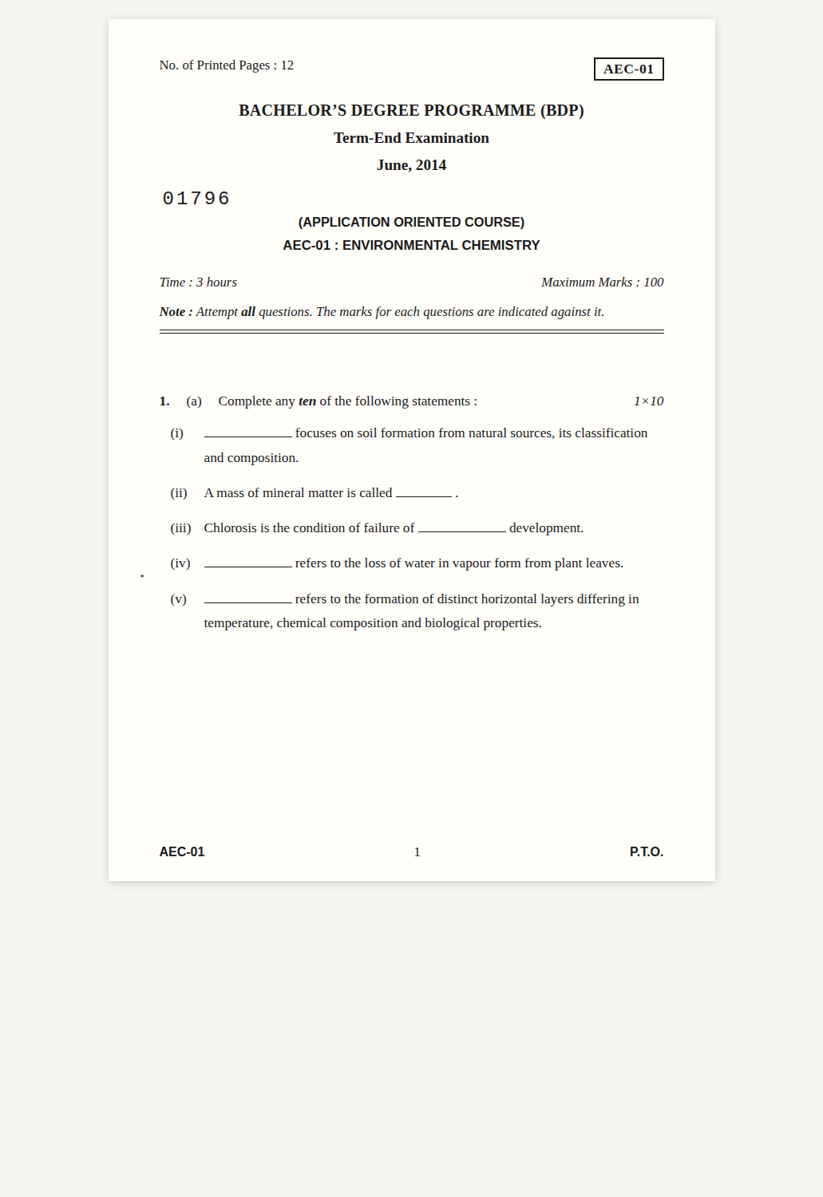No. of Printed Pages : 12 AEC-01
BACHELOR’S DEGREE PROGRAMME (BDP)
Term-End Examination
June, 2014
01796
(APPLICATION ORIENTED COURSE)
AEC-01 : ENVIRONMENTAL CHEMISTRY
Time : 3 hours Maximum Marks : 100
Note : Attempt all questions. The marks for each questions are indicated against it.
1.
(a)
1×10 Complete any ten of the following statements :
(i) focuses on soil formation from natural sources, its classification and composition.
(ii) A mass of mineral matter is called .
(iii) Chlorosis is the condition of failure of development.
(iv) refers to the loss of water in vapour form from plant leaves.
(v) refers to the formation of distinct horizontal layers differing in temperature, chemical composition and biological properties.
•
AEC-01 1 P.T.O.